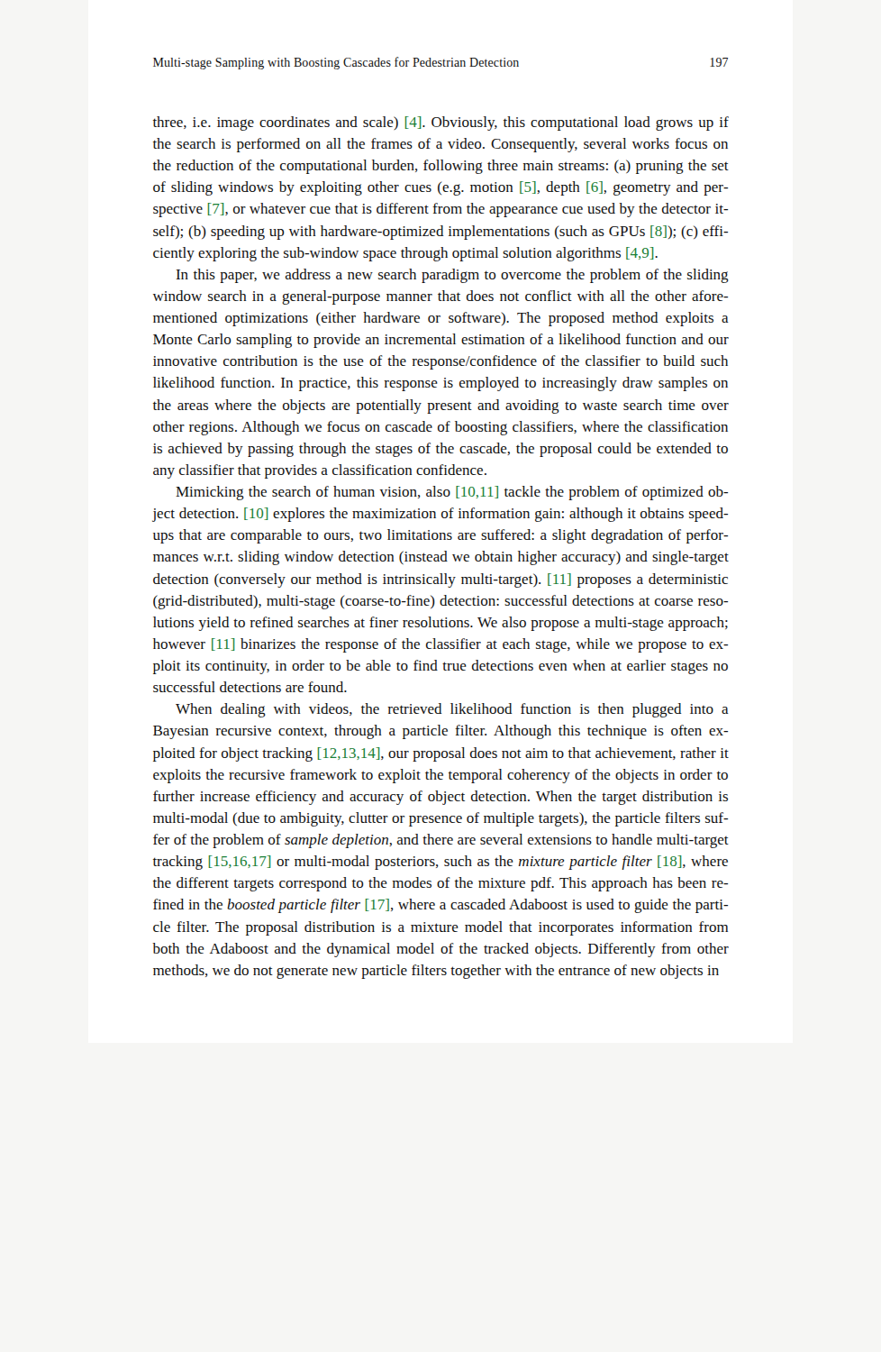Multi-stage Sampling with Boosting Cascades for Pedestrian Detection 197
three, i.e. image coordinates and scale) [4]. Obviously, this computational load grows up if the search is performed on all the frames of a video. Consequently, several works focus on the reduction of the computational burden, following three main streams: (a) pruning the set of sliding windows by exploiting other cues (e.g. motion [5], depth [6], geometry and perspective [7], or whatever cue that is different from the appearance cue used by the detector itself); (b) speeding up with hardware-optimized implementations (such as GPUs [8]); (c) efficiently exploring the sub-window space through optimal solution algorithms [4,9].
In this paper, we address a new search paradigm to overcome the problem of the sliding window search in a general-purpose manner that does not conflict with all the other aforementioned optimizations (either hardware or software). The proposed method exploits a Monte Carlo sampling to provide an incremental estimation of a likelihood function and our innovative contribution is the use of the response/confidence of the classifier to build such likelihood function. In practice, this response is employed to increasingly draw samples on the areas where the objects are potentially present and avoiding to waste search time over other regions. Although we focus on cascade of boosting classifiers, where the classification is achieved by passing through the stages of the cascade, the proposal could be extended to any classifier that provides a classification confidence.
Mimicking the search of human vision, also [10,11] tackle the problem of optimized object detection. [10] explores the maximization of information gain: although it obtains speed-ups that are comparable to ours, two limitations are suffered: a slight degradation of performances w.r.t. sliding window detection (instead we obtain higher accuracy) and single-target detection (conversely our method is intrinsically multi-target). [11] proposes a deterministic (grid-distributed), multi-stage (coarse-to-fine) detection: successful detections at coarse resolutions yield to refined searches at finer resolutions. We also propose a multi-stage approach; however [11] binarizes the response of the classifier at each stage, while we propose to exploit its continuity, in order to be able to find true detections even when at earlier stages no successful detections are found.
When dealing with videos, the retrieved likelihood function is then plugged into a Bayesian recursive context, through a particle filter. Although this technique is often exploited for object tracking [12,13,14], our proposal does not aim to that achievement, rather it exploits the recursive framework to exploit the temporal coherency of the objects in order to further increase efficiency and accuracy of object detection. When the target distribution is multi-modal (due to ambiguity, clutter or presence of multiple targets), the particle filters suffer of the problem of sample depletion, and there are several extensions to handle multi-target tracking [15,16,17] or multi-modal posteriors, such as the mixture particle filter [18], where the different targets correspond to the modes of the mixture pdf. This approach has been refined in the boosted particle filter [17], where a cascaded Adaboost is used to guide the particle filter. The proposal distribution is a mixture model that incorporates information from both the Adaboost and the dynamical model of the tracked objects. Differently from other methods, we do not generate new particle filters together with the entrance of new objects in